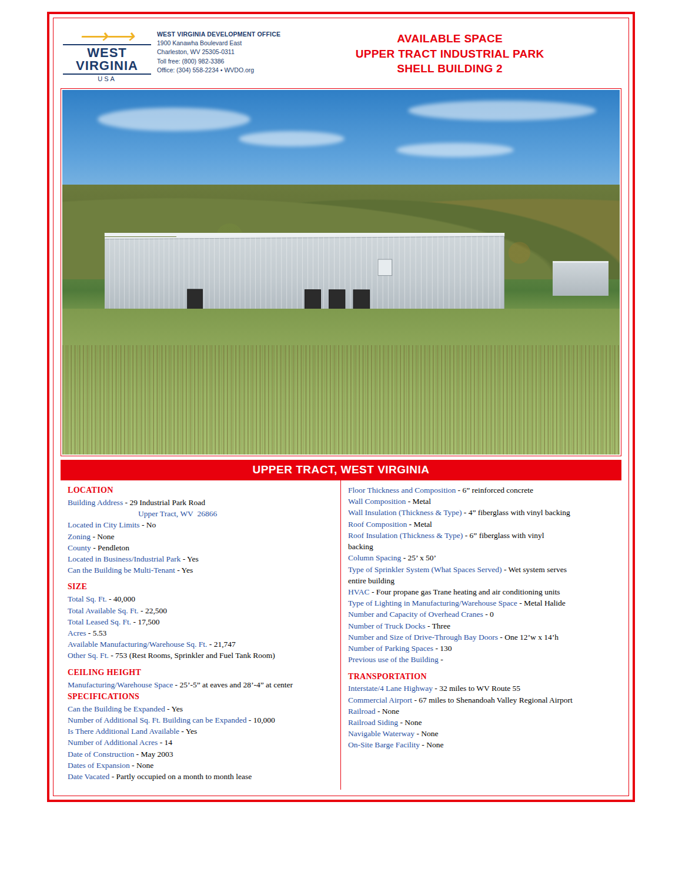⟶⟶
WEST VIRGINIA
USA
WEST VIRGINIA DEVELOPMENT OFFICE
1900 Kanawha Boulevard East
Charleston, WV 25305-0311
Toll free: (800) 982-3386
Office: (304) 558-2234 • WVDO.org
AVAILABLE SPACE
UPPER TRACT INDUSTRIAL PARK
SHELL BUILDING 2
UPPER TRACT, WEST VIRGINIA
LOCATION
Building Address - 29 Industrial Park Road
Upper Tract, WV 26866
Located in City Limits - No
Zoning - None
County - Pendleton
Located in Business/Industrial Park - Yes
Can the Building be Multi-Tenant - Yes
SIZE
Total Sq. Ft. - 40,000
Total Available Sq. Ft. - 22,500
Total Leased Sq. Ft. - 17,500
Acres - 5.53
Available Manufacturing/Warehouse Sq. Ft. - 21,747
Other Sq. Ft. - 753 (Rest Rooms, Sprinkler and Fuel Tank Room)
CEILING HEIGHT
Manufacturing/Warehouse Space - 25’-5” at eaves and 28’-4” at center
SPECIFICATIONS
Can the Building be Expanded - Yes
Number of Additional Sq. Ft. Building can be Expanded - 10,000
Is There Additional Land Available - Yes
Number of Additional Acres - 14
Date of Construction - May 2003
Dates of Expansion - None
Date Vacated - Partly occupied on a month to month lease
Floor Thickness and Composition - 6” reinforced concrete
Wall Composition - Metal
Wall Insulation (Thickness & Type) - 4” fiberglass with vinyl backing
Roof Composition - Metal
Roof Insulation (Thickness & Type) - 6” fiberglass with vinyl
backing
Column Spacing - 25’ x 50’
Type of Sprinkler System (What Spaces Served) - Wet system serves
entire building
HVAC - Four propane gas Trane heating and air conditioning units
Type of Lighting in Manufacturing/Warehouse Space - Metal Halide
Number and Capacity of Overhead Cranes - 0
Number of Truck Docks - Three
Number and Size of Drive-Through Bay Doors - One 12’w x 14’h
Number of Parking Spaces - 130
Previous use of the Building -
TRANSPORTATION
Interstate/4 Lane Highway - 32 miles to WV Route 55
Commercial Airport - 67 miles to Shenandoah Valley Regional Airport
Railroad - None
Railroad Siding - None
Navigable Waterway - None
On-Site Barge Facility - None